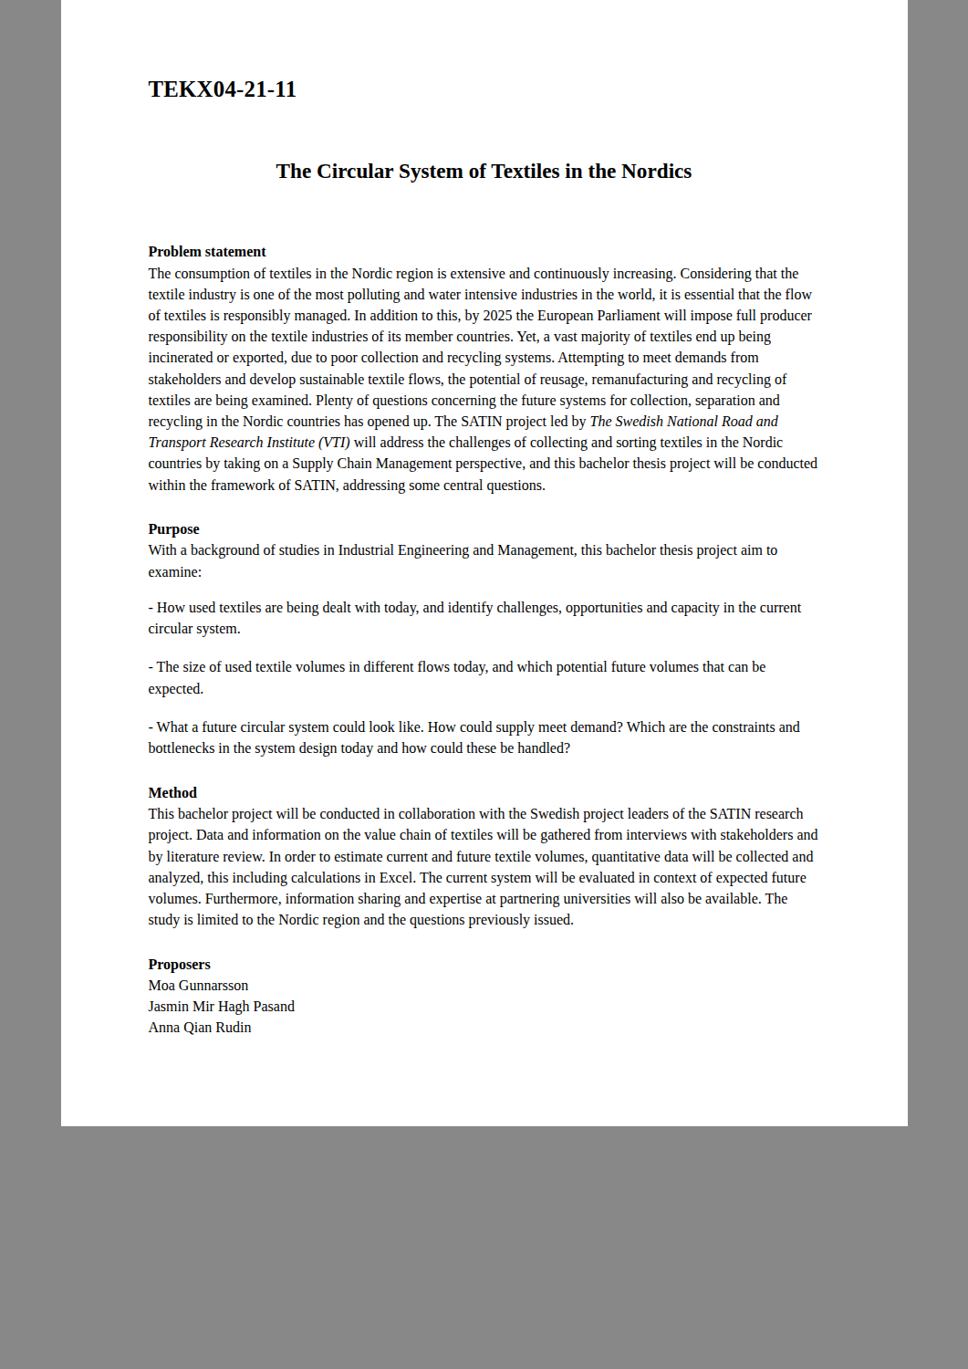TEKX04-21-11
The Circular System of Textiles in the Nordics
Problem statement
The consumption of textiles in the Nordic region is extensive and continuously increasing. Considering that the textile industry is one of the most polluting and water intensive industries in the world, it is essential that the flow of textiles is responsibly managed. In addition to this, by 2025 the European Parliament will impose full producer responsibility on the textile industries of its member countries. Yet, a vast majority of textiles end up being incinerated or exported, due to poor collection and recycling systems. Attempting to meet demands from stakeholders and develop sustainable textile flows, the potential of reusage, remanufacturing and recycling of textiles are being examined. Plenty of questions concerning the future systems for collection, separation and recycling in the Nordic countries has opened up. The SATIN project led by The Swedish National Road and Transport Research Institute (VTI) will address the challenges of collecting and sorting textiles in the Nordic countries by taking on a Supply Chain Management perspective, and this bachelor thesis project will be conducted within the framework of SATIN, addressing some central questions.
Purpose
With a background of studies in Industrial Engineering and Management, this bachelor thesis project aim to examine:
- How used textiles are being dealt with today, and identify challenges, opportunities and capacity in the current circular system.
- The size of used textile volumes in different flows today, and which potential future volumes that can be expected.
- What a future circular system could look like. How could supply meet demand? Which are the constraints and bottlenecks in the system design today and how could these be handled?
Method
This bachelor project will be conducted in collaboration with the Swedish project leaders of the SATIN research project. Data and information on the value chain of textiles will be gathered from interviews with stakeholders and by literature review. In order to estimate current and future textile volumes, quantitative data will be collected and analyzed, this including calculations in Excel. The current system will be evaluated in context of expected future volumes. Furthermore, information sharing and expertise at partnering universities will also be available. The study is limited to the Nordic region and the questions previously issued.
Proposers
Moa Gunnarsson
Jasmin Mir Hagh Pasand
Anna Qian Rudin